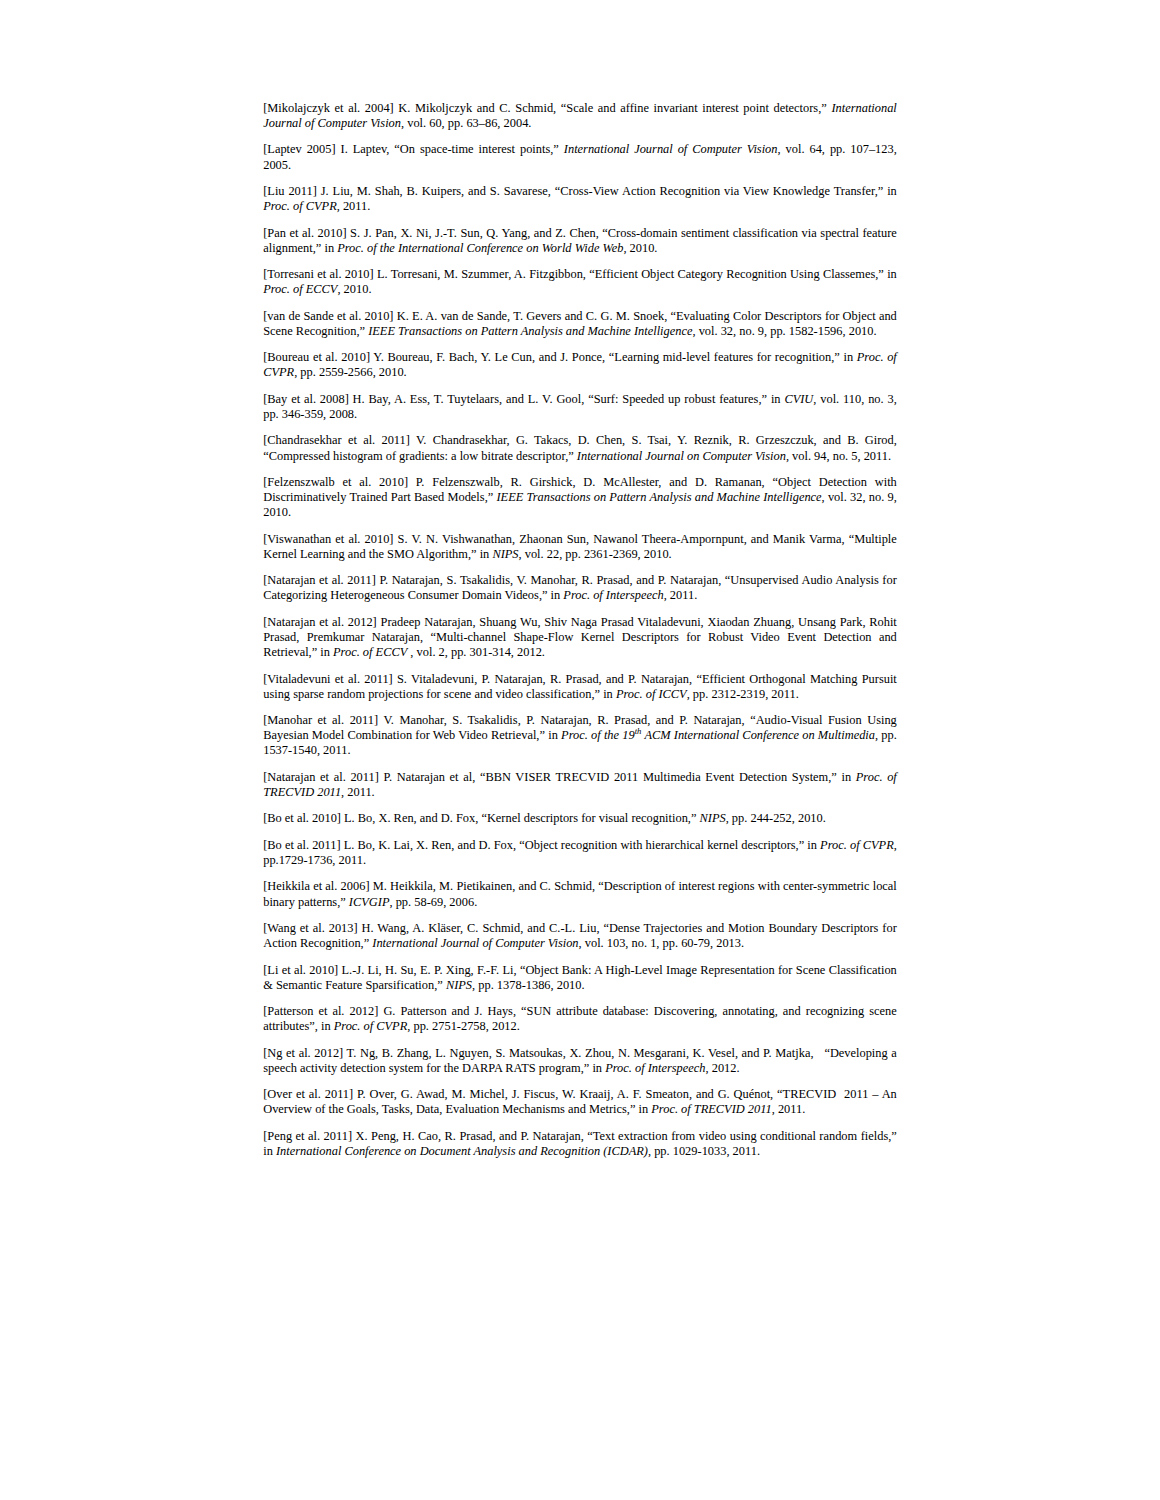[Mikolajczyk et al. 2004] K. Mikoljczyk and C. Schmid, “Scale and affine invariant interest point detectors,” International Journal of Computer Vision, vol. 60, pp. 63–86, 2004.
[Laptev 2005] I. Laptev, “On space-time interest points,” International Journal of Computer Vision, vol. 64, pp. 107–123, 2005.
[Liu 2011] J. Liu, M. Shah, B. Kuipers, and S. Savarese, “Cross-View Action Recognition via View Knowledge Transfer,” in Proc. of CVPR, 2011.
[Pan et al. 2010] S. J. Pan, X. Ni, J.-T. Sun, Q. Yang, and Z. Chen, “Cross-domain sentiment classification via spectral feature alignment,” in Proc. of the International Conference on World Wide Web, 2010.
[Torresani et al. 2010] L. Torresani, M. Szummer, A. Fitzgibbon, “Efficient Object Category Recognition Using Classemes,” in Proc. of ECCV, 2010.
[van de Sande et al. 2010] K. E. A. van de Sande, T. Gevers and C. G. M. Snoek, “Evaluating Color Descriptors for Object and Scene Recognition,” IEEE Transactions on Pattern Analysis and Machine Intelligence, vol. 32, no. 9, pp. 1582-1596, 2010.
[Boureau et al. 2010] Y. Boureau, F. Bach, Y. Le Cun, and J. Ponce, “Learning mid-level features for recognition,” in Proc. of CVPR, pp. 2559-2566, 2010.
[Bay et al. 2008] H. Bay, A. Ess, T. Tuytelaars, and L. V. Gool, “Surf: Speeded up robust features,” in CVIU, vol. 110, no. 3, pp. 346-359, 2008.
[Chandrasekhar et al. 2011] V. Chandrasekhar, G. Takacs, D. Chen, S. Tsai, Y. Reznik, R. Grzeszczuk, and B. Girod, “Compressed histogram of gradients: a low bitrate descriptor,” International Journal on Computer Vision, vol. 94, no. 5, 2011.
[Felzenszwalb et al. 2010] P. Felzenszwalb, R. Girshick, D. McAllester, and D. Ramanan, “Object Detection with Discriminatively Trained Part Based Models,” IEEE Transactions on Pattern Analysis and Machine Intelligence, vol. 32, no. 9, 2010.
[Viswanathan et al. 2010] S. V. N. Vishwanathan, Zhaonan Sun, Nawanol Theera-Ampornpunt, and Manik Varma, “Multiple Kernel Learning and the SMO Algorithm,” in NIPS, vol. 22, pp. 2361-2369, 2010.
[Natarajan et al. 2011] P. Natarajan, S. Tsakalidis, V. Manohar, R. Prasad, and P. Natarajan, “Unsupervised Audio Analysis for Categorizing Heterogeneous Consumer Domain Videos,” in Proc. of Interspeech, 2011.
[Natarajan et al. 2012] Pradeep Natarajan, Shuang Wu, Shiv Naga Prasad Vitaladevuni, Xiaodan Zhuang, Unsang Park, Rohit Prasad, Premkumar Natarajan, “Multi-channel Shape-Flow Kernel Descriptors for Robust Video Event Detection and Retrieval,” in Proc. of ECCV , vol. 2, pp. 301-314, 2012.
[Vitaladevuni et al. 2011] S. Vitaladevuni, P. Natarajan, R. Prasad, and P. Natarajan, “Efficient Orthogonal Matching Pursuit using sparse random projections for scene and video classification,” in Proc. of ICCV, pp. 2312-2319, 2011.
[Manohar et al. 2011] V. Manohar, S. Tsakalidis, P. Natarajan, R. Prasad, and P. Natarajan, “Audio-Visual Fusion Using Bayesian Model Combination for Web Video Retrieval,” in Proc. of the 19th ACM International Conference on Multimedia, pp. 1537-1540, 2011.
[Natarajan et al. 2011] P. Natarajan et al, “BBN VISER TRECVID 2011 Multimedia Event Detection System,” in Proc. of TRECVID 2011, 2011.
[Bo et al. 2010] L. Bo, X. Ren, and D. Fox, “Kernel descriptors for visual recognition,” NIPS, pp. 244-252, 2010.
[Bo et al. 2011] L. Bo, K. Lai, X. Ren, and D. Fox, “Object recognition with hierarchical kernel descriptors,” in Proc. of CVPR, pp.1729-1736, 2011.
[Heikkila et al. 2006] M. Heikkila, M. Pietikainen, and C. Schmid, “Description of interest regions with center-symmetric local binary patterns,” ICVGIP, pp. 58-69, 2006.
[Wang et al. 2013] H. Wang, A. Kläser, C. Schmid, and C.-L. Liu, “Dense Trajectories and Motion Boundary Descriptors for Action Recognition,” International Journal of Computer Vision, vol. 103, no. 1, pp. 60-79, 2013.
[Li et al. 2010] L.-J. Li, H. Su, E. P. Xing, F.-F. Li, “Object Bank: A High-Level Image Representation for Scene Classification & Semantic Feature Sparsification,” NIPS, pp. 1378-1386, 2010.
[Patterson et al. 2012] G. Patterson and J. Hays, “SUN attribute database: Discovering, annotating, and recognizing scene attributes”, in Proc. of CVPR, pp. 2751-2758, 2012.
[Ng et al. 2012] T. Ng, B. Zhang, L. Nguyen, S. Matsoukas, X. Zhou, N. Mesgarani, K. Vesel, and P. Matjka, “Developing a speech activity detection system for the DARPA RATS program,” in Proc. of Interspeech, 2012.
[Over et al. 2011] P. Over, G. Awad, M. Michel, J. Fiscus, W. Kraaij, A. F. Smeaton, and G. Quénot, “TRECVID 2011 – An Overview of the Goals, Tasks, Data, Evaluation Mechanisms and Metrics,” in Proc. of TRECVID 2011, 2011.
[Peng et al. 2011] X. Peng, H. Cao, R. Prasad, and P. Natarajan, “Text extraction from video using conditional random fields,” in International Conference on Document Analysis and Recognition (ICDAR), pp. 1029-1033, 2011.